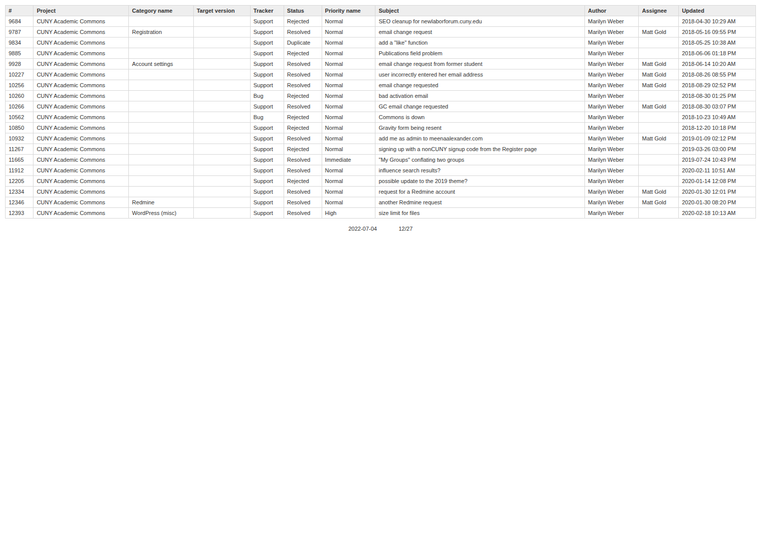| # | Project | Category name | Target version | Tracker | Status | Priority name | Subject | Author | Assignee | Updated |
| --- | --- | --- | --- | --- | --- | --- | --- | --- | --- | --- |
| 9684 | CUNY Academic Commons | | | Support | Rejected | Normal | SEO cleanup for newlaborforum.cuny.edu | Marilyn Weber | | 2018-04-30 10:29 AM |
| 9787 | CUNY Academic Commons | Registration | | Support | Resolved | Normal | email change request | Marilyn Weber | Matt Gold | 2018-05-16 09:55 PM |
| 9834 | CUNY Academic Commons | | | Support | Duplicate | Normal | add a "like" function | Marilyn Weber | | 2018-05-25 10:38 AM |
| 9885 | CUNY Academic Commons | | | Support | Rejected | Normal | Publications field problem | Marilyn Weber | | 2018-06-06 01:18 PM |
| 9928 | CUNY Academic Commons | Account settings | | Support | Resolved | Normal | email change request from former student | Marilyn Weber | Matt Gold | 2018-06-14 10:20 AM |
| 10227 | CUNY Academic Commons | | | Support | Resolved | Normal | user incorrectly entered her email address | Marilyn Weber | Matt Gold | 2018-08-26 08:55 PM |
| 10256 | CUNY Academic Commons | | | Support | Resolved | Normal | email change requested | Marilyn Weber | Matt Gold | 2018-08-29 02:52 PM |
| 10260 | CUNY Academic Commons | | | Bug | Rejected | Normal | bad activation email | Marilyn Weber | | 2018-08-30 01:25 PM |
| 10266 | CUNY Academic Commons | | | Support | Resolved | Normal | GC email change requested | Marilyn Weber | Matt Gold | 2018-08-30 03:07 PM |
| 10562 | CUNY Academic Commons | | | Bug | Rejected | Normal | Commons is down | Marilyn Weber | | 2018-10-23 10:49 AM |
| 10850 | CUNY Academic Commons | | | Support | Rejected | Normal | Gravity form being resent | Marilyn Weber | | 2018-12-20 10:18 PM |
| 10932 | CUNY Academic Commons | | | Support | Resolved | Normal | add me as admin to meenaalexander.com | Marilyn Weber | Matt Gold | 2019-01-09 02:12 PM |
| 11267 | CUNY Academic Commons | | | Support | Rejected | Normal | signing up with a nonCUNY signup code from the Register page | Marilyn Weber | | 2019-03-26 03:00 PM |
| 11665 | CUNY Academic Commons | | | Support | Resolved | Immediate | "My Groups" conflating two groups | Marilyn Weber | | 2019-07-24 10:43 PM |
| 11912 | CUNY Academic Commons | | | Support | Resolved | Normal | influence search results? | Marilyn Weber | | 2020-02-11 10:51 AM |
| 12205 | CUNY Academic Commons | | | Support | Rejected | Normal | possible update to the 2019 theme? | Marilyn Weber | | 2020-01-14 12:08 PM |
| 12334 | CUNY Academic Commons | | | Support | Resolved | Normal | request for a Redmine account | Marilyn Weber | Matt Gold | 2020-01-30 12:01 PM |
| 12346 | CUNY Academic Commons | Redmine | | Support | Resolved | Normal | another Redmine request | Marilyn Weber | Matt Gold | 2020-01-30 08:20 PM |
| 12393 | CUNY Academic Commons | WordPress (misc) | | Support | Resolved | High | size limit for files | Marilyn Weber | | 2020-02-18 10:13 AM |
2022-07-04 12/27